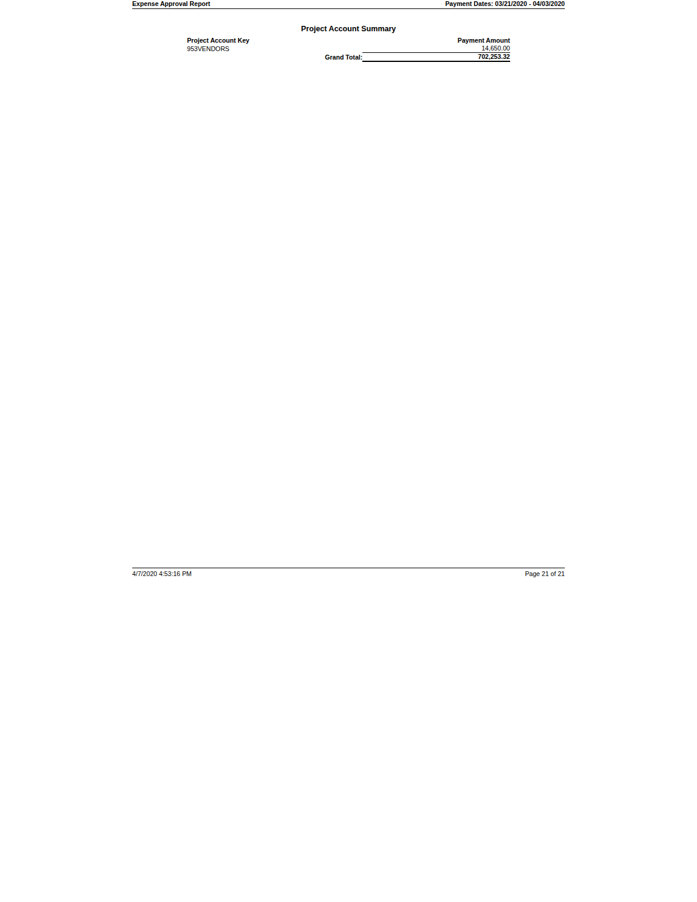Expense Approval Report
Payment Dates: 03/21/2020 - 04/03/2020
Project Account Summary
| Project Account Key | Payment Amount |
| 953VENDORS | 14,650.00 |
| Grand Total: | 702,253.32 |
4/7/2020 4:53:16 PM
Page 21 of 21